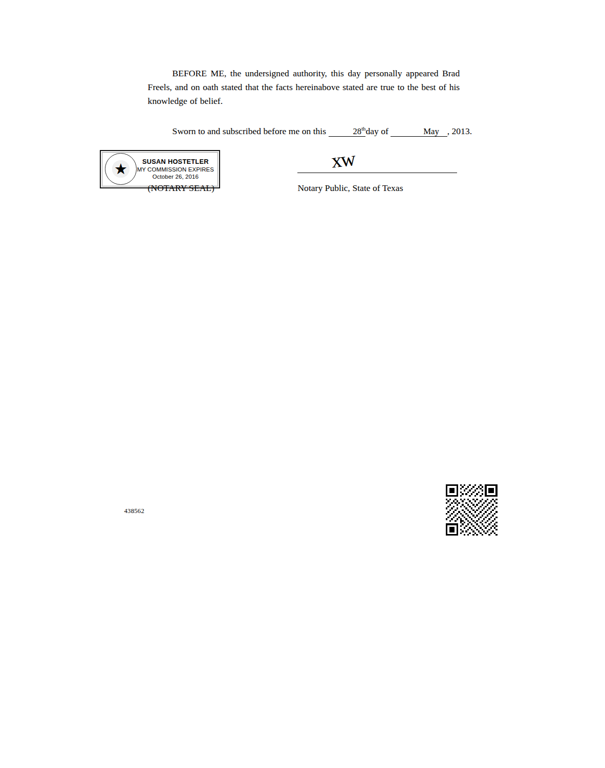BEFORE ME, the undersigned authority, this day personally appeared Brad Freels, and on oath stated that the facts hereinabove stated are true to the best of his knowledge of belief.
Sworn to and subscribed before me on this 28 thday of May, 2013.
 xw 
(NOTARY SEAL) Notary Public, State of Texas
★
SUSAN HOSTETLER
MY COMMISSION EXPIRES
October 26, 2016
438562